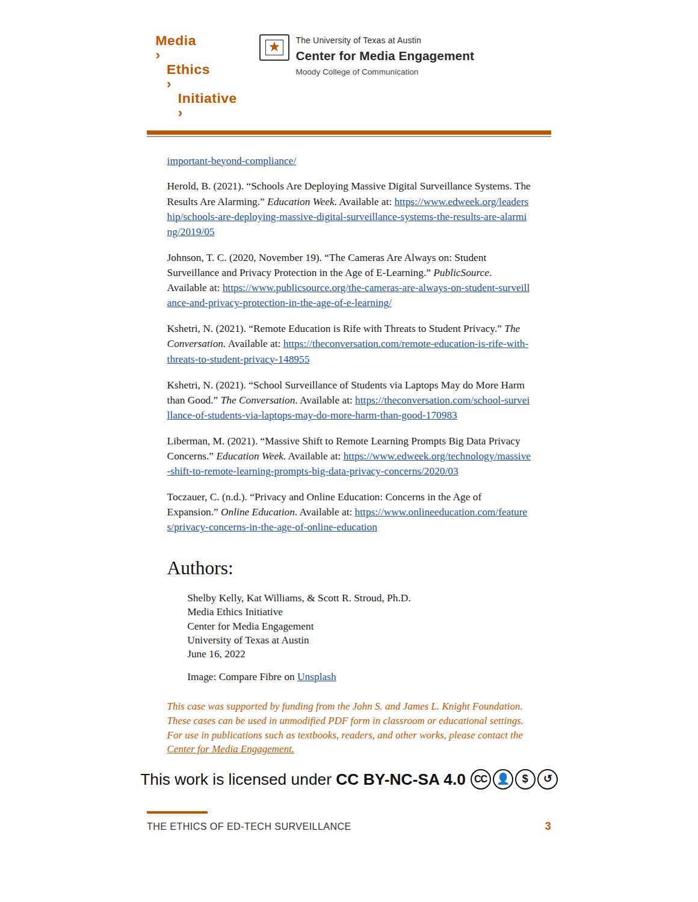Media › Ethics › Initiative ›
The University of Texas at Austin
Center for Media Engagement
Moody College of Communication
important-beyond-compliance/
Herold, B. (2021). “Schools Are Deploying Massive Digital Surveillance Systems. The Results Are Alarming.” Education Week. Available at: https://www.edweek.org/leadership/schools-are-deploying-massive-digital-surveillance-systems-the-results-are-alarming/2019/05
Johnson, T. C. (2020, November 19). “The Cameras Are Always on: Student Surveillance and Privacy Protection in the Age of E-Learning.” PublicSource. Available at: https://www.publicsource.org/the-cameras-are-always-on-student-surveillance-and-privacy-protection-in-the-age-of-e-learning/
Kshetri, N. (2021). “Remote Education is Rife with Threats to Student Privacy.” The Conversation. Available at: https://theconversation.com/remote-education-is-rife-with-threats-to-student-privacy-148955
Kshetri, N. (2021). “School Surveillance of Students via Laptops May do More Harm than Good.” The Conversation. Available at: https://theconversation.com/school-surveillance-of-students-via-laptops-may-do-more-harm-than-good-170983
Liberman, M. (2021). “Massive Shift to Remote Learning Prompts Big Data Privacy Concerns.” Education Week. Available at: https://www.edweek.org/technology/massive-shift-to-remote-learning-prompts-big-data-privacy-concerns/2020/03
Toczauer, C. (n.d.). “Privacy and Online Education: Concerns in the Age of Expansion.” Online Education. Available at: https://www.onlineeducation.com/features/privacy-concerns-in-the-age-of-online-education
Authors:
Shelby Kelly, Kat Williams, & Scott R. Stroud, Ph.D.
Media Ethics Initiative
Center for Media Engagement
University of Texas at Austin
June 16, 2022
Image: Compare Fibre on Unsplash
This case was supported by funding from the John S. and James L. Knight Foundation. These cases can be used in unmodified PDF form in classroom or educational settings. For use in publications such as textbooks, readers, and other works, please contact the Center for Media Engagement.
This work is licensed under CC BY-NC-SA 4.0 CC 👤 $ ↻
THE ETHICS OF ED-TECH SURVEILLANCE 3